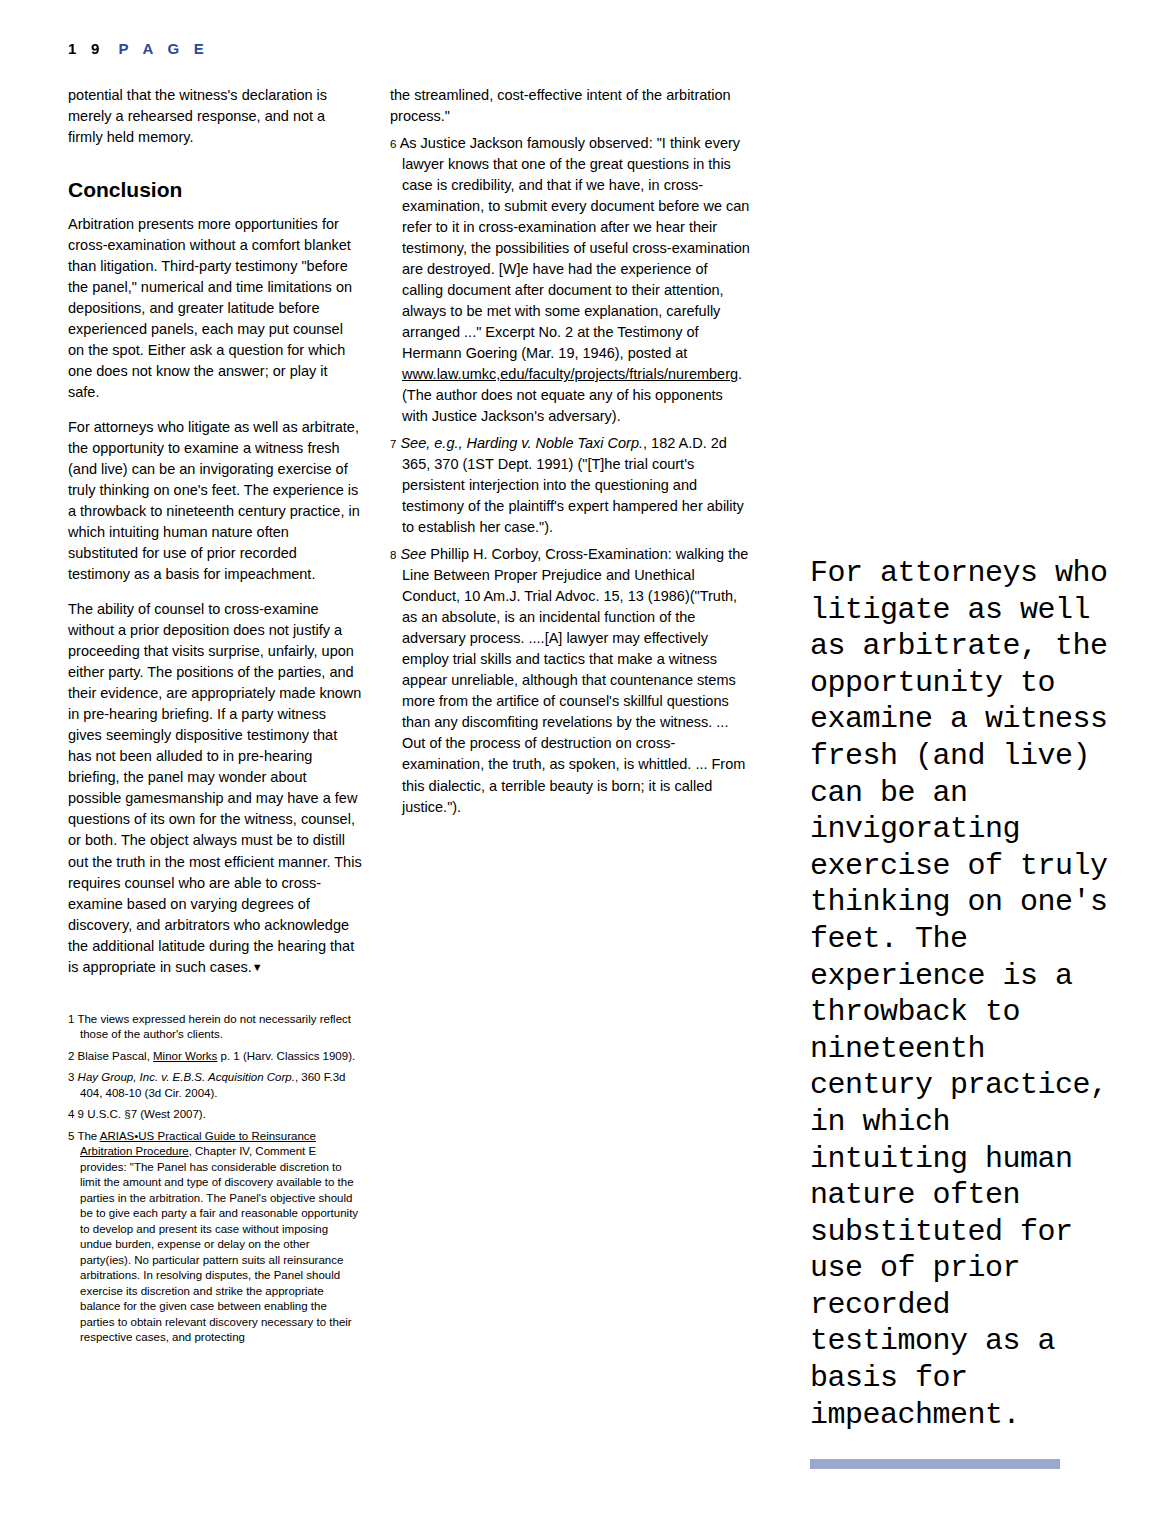1 9 P A G E
potential that the witness's declaration is merely a rehearsed response, and not a firmly held memory.
Conclusion
Arbitration presents more opportunities for cross-examination without a comfort blanket than litigation. Third-party testimony "before the panel," numerical and time limitations on depositions, and greater latitude before experienced panels, each may put counsel on the spot. Either ask a question for which one does not know the answer; or play it safe.
For attorneys who litigate as well as arbitrate, the opportunity to examine a witness fresh (and live) can be an invigorating exercise of truly thinking on one's feet. The experience is a throwback to nineteenth century practice, in which intuiting human nature often substituted for use of prior recorded testimony as a basis for impeachment.
The ability of counsel to cross-examine without a prior deposition does not justify a proceeding that visits surprise, unfairly, upon either party. The positions of the parties, and their evidence, are appropriately made known in pre-hearing briefing. If a party witness gives seemingly dispositive testimony that has not been alluded to in pre-hearing briefing, the panel may wonder about possible gamesmanship and may have a few questions of its own for the witness, counsel, or both. The object always must be to distill out the truth in the most efficient manner. This requires counsel who are able to cross-examine based on varying degrees of discovery, and arbitrators who acknowledge the additional latitude during the hearing that is appropriate in such cases.▼
1 The views expressed herein do not necessarily reflect those of the author's clients.
2 Blaise Pascal, Minor Works p. 1 (Harv. Classics 1909).
3 Hay Group, Inc. v. E.B.S. Acquisition Corp., 360 F.3d 404, 408-10 (3d Cir. 2004).
4 9 U.S.C. §7 (West 2007).
5 The ARIAS•US Practical Guide to Reinsurance Arbitration Procedure, Chapter IV, Comment E provides: "The Panel has considerable discretion to limit the amount and type of discovery available to the parties in the arbitration. The Panel's objective should be to give each party a fair and reasonable opportunity to develop and present its case without imposing undue burden, expense or delay on the other party(ies). No particular pattern suits all reinsurance arbitrations. In resolving disputes, the Panel should exercise its discretion and strike the appropriate balance for the given case between enabling the parties to obtain relevant discovery necessary to their respective cases, and protecting
the streamlined, cost-effective intent of the arbitration process."
6 As Justice Jackson famously observed: "I think every lawyer knows that one of the great questions in this case is credibility, and that if we have, in cross-examination, to submit every document before we can refer to it in cross-examination after we hear their testimony, the possibilities of useful cross-examination are destroyed. [W]e have had the experience of calling document after document to their attention, always to be met with some explanation, carefully arranged ..." Excerpt No. 2 at the Testimony of Hermann Goering (Mar. 19, 1946), posted at www.law.umkc,edu/faculty/projects/ftrials/nuremberg. (The author does not equate any of his opponents with Justice Jackson's adversary).
7 See, e.g., Harding v. Noble Taxi Corp., 182 A.D. 2d 365, 370 (1ST Dept. 1991) ("[T]he trial court's persistent interjection into the questioning and testimony of the plaintiff's expert hampered her ability to establish her case.").
8 See Phillip H. Corboy, Cross-Examination: walking the Line Between Proper Prejudice and Unethical Conduct, 10 Am.J. Trial Advoc. 15, 13 (1986)("Truth, as an absolute, is an incidental function of the adversary process. ....[A] lawyer may effectively employ trial skills and tactics that make a witness appear unreliable, although that countenance stems more from the artifice of counsel's skillful questions than any discomfiting revelations by the witness. ... Out of the process of destruction on cross-examination, the truth, as spoken, is whittled. ... From this dialectic, a terrible beauty is born; it is called justice.").
For attorneys who litigate as well as arbitrate, the opportunity to examine a witness fresh (and live) can be an invigorating exercise of truly thinking on one's feet. The experience is a throwback to nineteenth century practice, in which intuiting human nature often substituted for use of prior recorded testimony as a basis for impeachment.